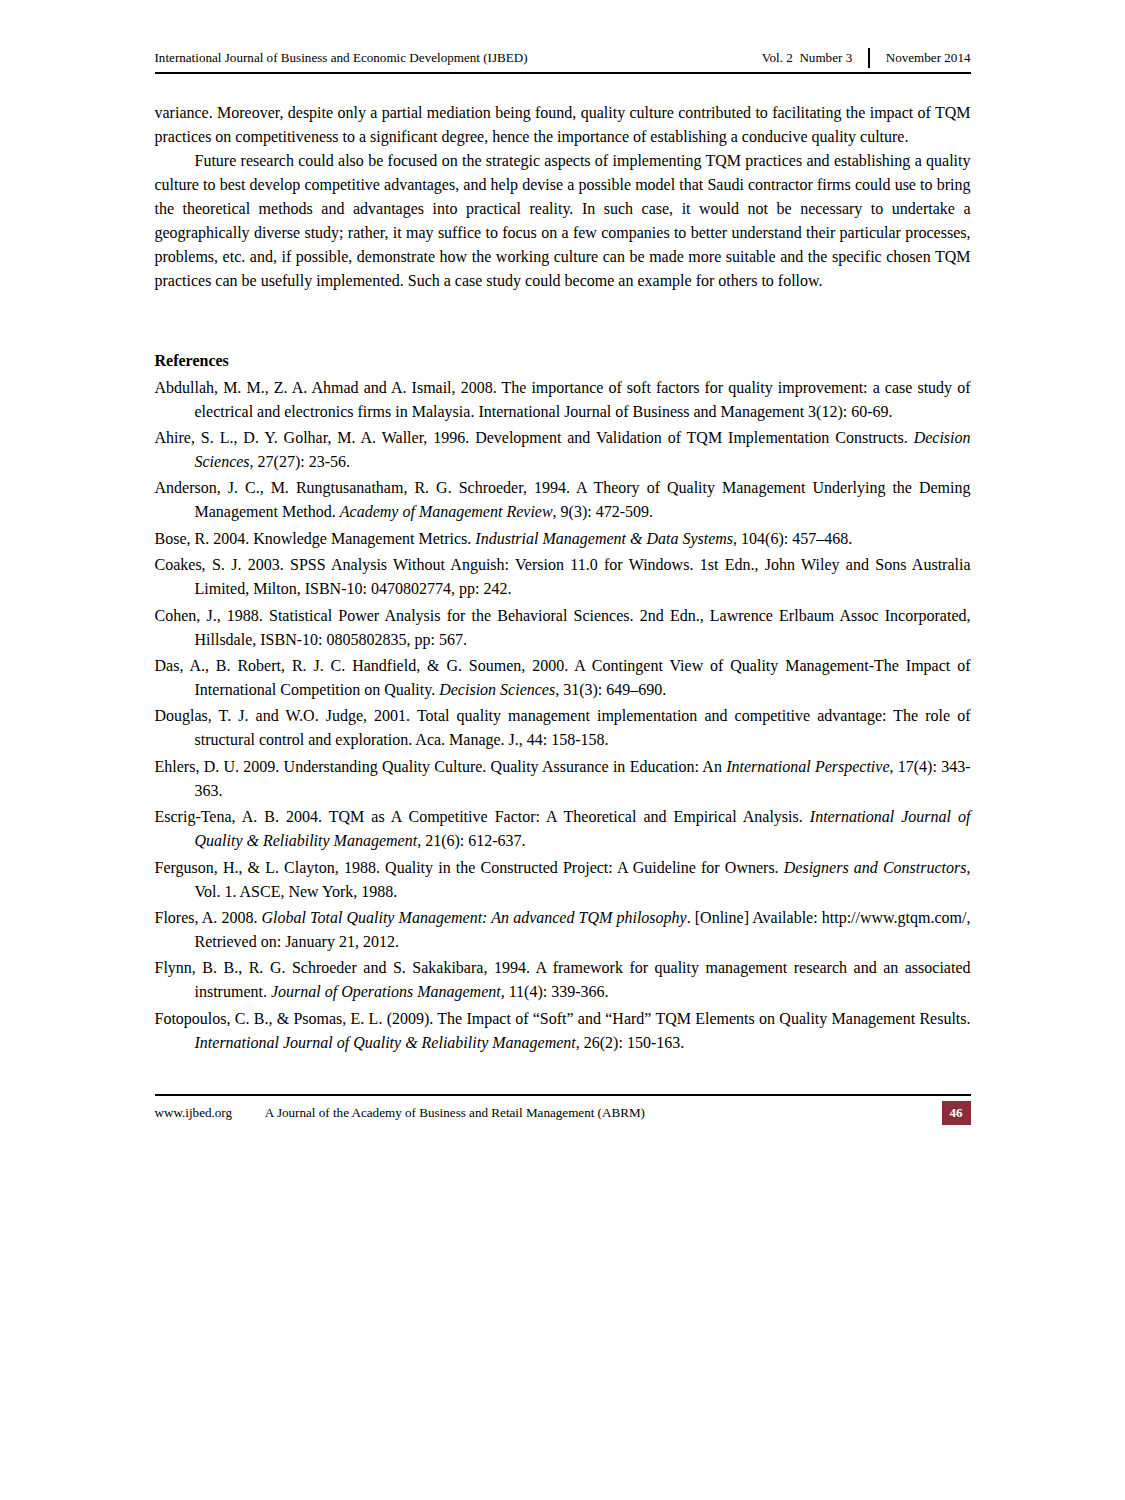International Journal of Business and Economic Development (IJBED) Vol. 2 Number 3 November 2014
variance. Moreover, despite only a partial mediation being found, quality culture contributed to facilitating the impact of TQM practices on competitiveness to a significant degree, hence the importance of establishing a conducive quality culture.
Future research could also be focused on the strategic aspects of implementing TQM practices and establishing a quality culture to best develop competitive advantages, and help devise a possible model that Saudi contractor firms could use to bring the theoretical methods and advantages into practical reality. In such case, it would not be necessary to undertake a geographically diverse study; rather, it may suffice to focus on a few companies to better understand their particular processes, problems, etc. and, if possible, demonstrate how the working culture can be made more suitable and the specific chosen TQM practices can be usefully implemented. Such a case study could become an example for others to follow.
References
Abdullah, M. M., Z. A. Ahmad and A. Ismail, 2008. The importance of soft factors for quality improvement: a case study of electrical and electronics firms in Malaysia. International Journal of Business and Management 3(12): 60-69.
Ahire, S. L., D. Y. Golhar, M. A. Waller, 1996. Development and Validation of TQM Implementation Constructs. Decision Sciences, 27(27): 23-56.
Anderson, J. C., M. Rungtusanatham, R. G. Schroeder, 1994. A Theory of Quality Management Underlying the Deming Management Method. Academy of Management Review, 9(3): 472-509.
Bose, R. 2004. Knowledge Management Metrics. Industrial Management & Data Systems, 104(6): 457–468.
Coakes, S. J. 2003. SPSS Analysis Without Anguish: Version 11.0 for Windows. 1st Edn., John Wiley and Sons Australia Limited, Milton, ISBN-10: 0470802774, pp: 242.
Cohen, J., 1988. Statistical Power Analysis for the Behavioral Sciences. 2nd Edn., Lawrence Erlbaum Assoc Incorporated, Hillsdale, ISBN-10: 0805802835, pp: 567.
Das, A., B. Robert, R. J. C. Handfield, & G. Soumen, 2000. A Contingent View of Quality Management-The Impact of International Competition on Quality. Decision Sciences, 31(3): 649–690.
Douglas, T. J. and W.O. Judge, 2001. Total quality management implementation and competitive advantage: The role of structural control and exploration. Aca. Manage. J., 44: 158-158.
Ehlers, D. U. 2009. Understanding Quality Culture. Quality Assurance in Education: An International Perspective, 17(4): 343-363.
Escrig-Tena, A. B. 2004. TQM as A Competitive Factor: A Theoretical and Empirical Analysis. International Journal of Quality & Reliability Management, 21(6): 612-637.
Ferguson, H., & L. Clayton, 1988. Quality in the Constructed Project: A Guideline for Owners. Designers and Constructors, Vol. 1. ASCE, New York, 1988.
Flores, A. 2008. Global Total Quality Management: An advanced TQM philosophy. [Online] Available: http://www.gtqm.com/, Retrieved on: January 21, 2012.
Flynn, B. B., R. G. Schroeder and S. Sakakibara, 1994. A framework for quality management research and an associated instrument. Journal of Operations Management, 11(4): 339-366.
Fotopoulos, C. B., & Psomas, E. L. (2009). The Impact of “Soft” and “Hard” TQM Elements on Quality Management Results. International Journal of Quality & Reliability Management, 26(2): 150-163.
www.ijbed.org A Journal of the Academy of Business and Retail Management (ABRM) 46